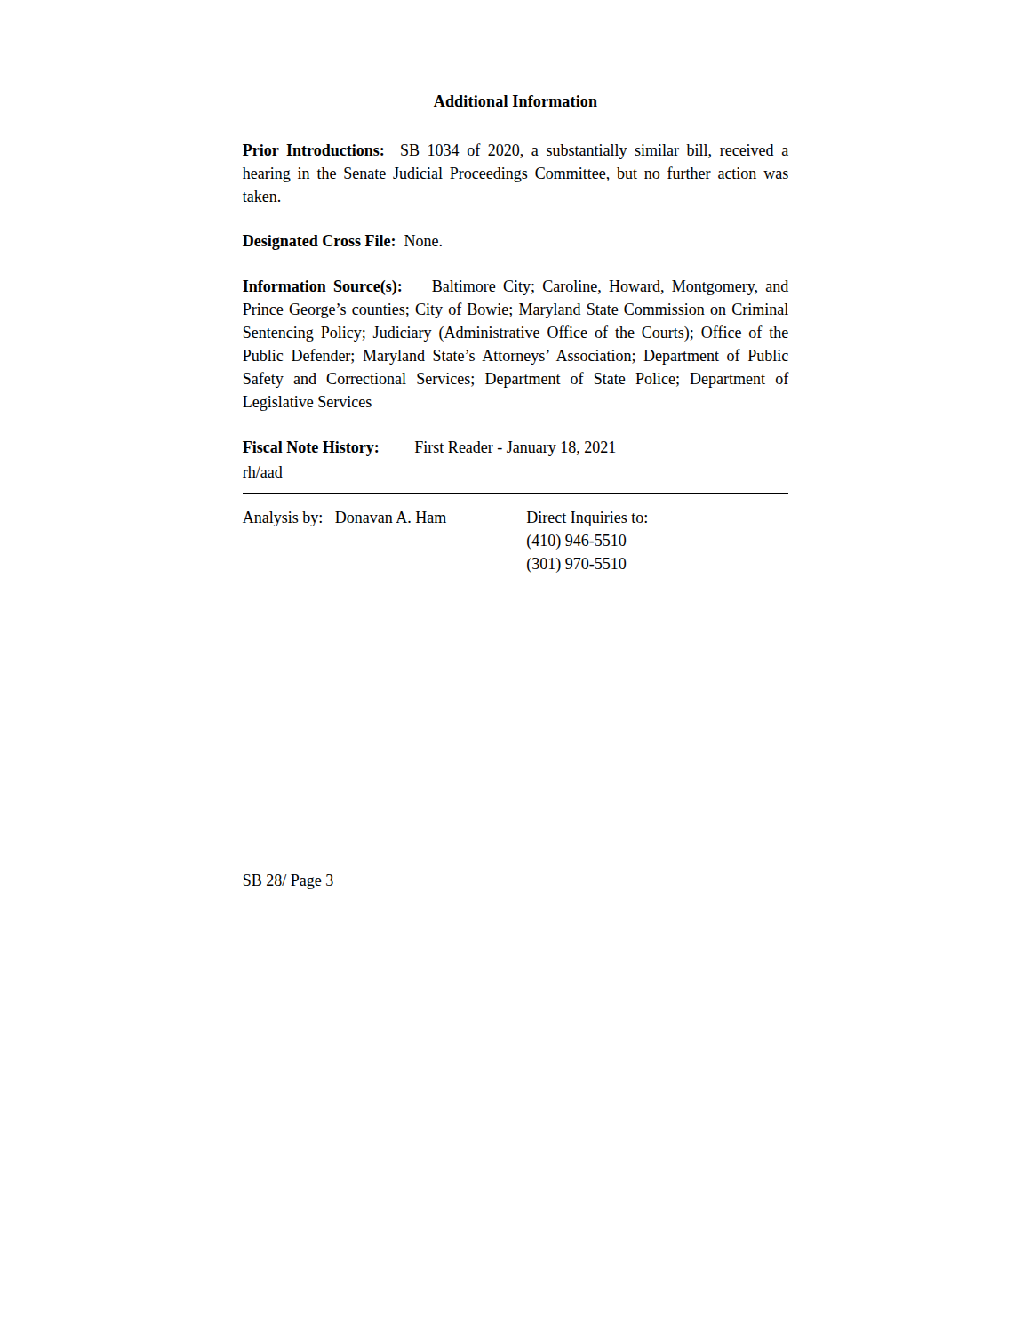Additional Information
Prior Introductions: SB 1034 of 2020, a substantially similar bill, received a hearing in the Senate Judicial Proceedings Committee, but no further action was taken.
Designated Cross File: None.
Information Source(s): Baltimore City; Caroline, Howard, Montgomery, and Prince George’s counties; City of Bowie; Maryland State Commission on Criminal Sentencing Policy; Judiciary (Administrative Office of the Courts); Office of the Public Defender; Maryland State’s Attorneys’ Association; Department of Public Safety and Correctional Services; Department of State Police; Department of Legislative Services
Fiscal Note History: First Reader - January 18, 2021
rh/aad
| Analysis by: Donavan A. Ham | Direct Inquiries to: |
| | (410) 946-5510 |
| | (301) 970-5510 |
SB 28/ Page 3